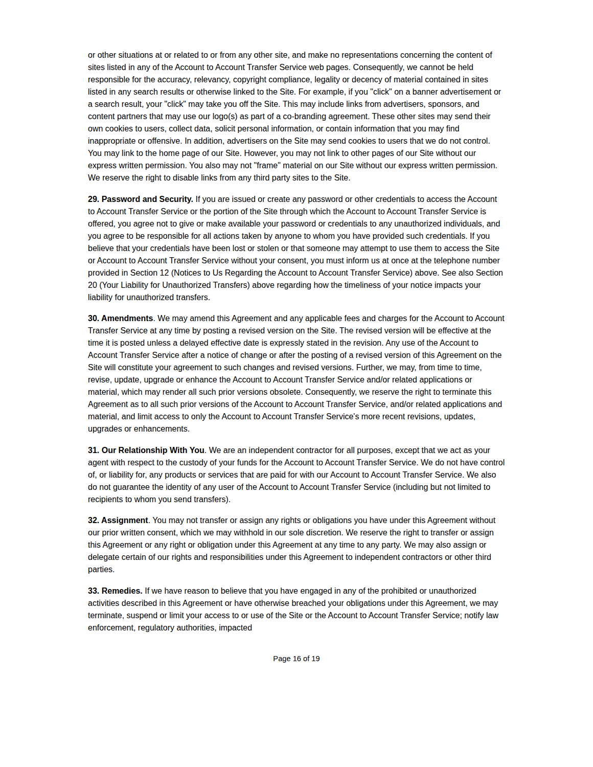or other situations at or related to or from any other site, and make no representations concerning the content of sites listed in any of the Account to Account Transfer Service web pages. Consequently, we cannot be held responsible for the accuracy, relevancy, copyright compliance, legality or decency of material contained in sites listed in any search results or otherwise linked to the Site. For example, if you "click" on a banner advertisement or a search result, your "click" may take you off the Site. This may include links from advertisers, sponsors, and content partners that may use our logo(s) as part of a co-branding agreement. These other sites may send their own cookies to users, collect data, solicit personal information, or contain information that you may find inappropriate or offensive. In addition, advertisers on the Site may send cookies to users that we do not control. You may link to the home page of our Site. However, you may not link to other pages of our Site without our express written permission. You also may not "frame" material on our Site without our express written permission. We reserve the right to disable links from any third party sites to the Site.
29. Password and Security. If you are issued or create any password or other credentials to access the Account to Account Transfer Service or the portion of the Site through which the Account to Account Transfer Service is offered, you agree not to give or make available your password or credentials to any unauthorized individuals, and you agree to be responsible for all actions taken by anyone to whom you have provided such credentials. If you believe that your credentials have been lost or stolen or that someone may attempt to use them to access the Site or Account to Account Transfer Service without your consent, you must inform us at once at the telephone number provided in Section 12 (Notices to Us Regarding the Account to Account Transfer Service) above. See also Section 20 (Your Liability for Unauthorized Transfers) above regarding how the timeliness of your notice impacts your liability for unauthorized transfers.
30. Amendments. We may amend this Agreement and any applicable fees and charges for the Account to Account Transfer Service at any time by posting a revised version on the Site. The revised version will be effective at the time it is posted unless a delayed effective date is expressly stated in the revision. Any use of the Account to Account Transfer Service after a notice of change or after the posting of a revised version of this Agreement on the Site will constitute your agreement to such changes and revised versions. Further, we may, from time to time, revise, update, upgrade or enhance the Account to Account Transfer Service and/or related applications or material, which may render all such prior versions obsolete. Consequently, we reserve the right to terminate this Agreement as to all such prior versions of the Account to Account Transfer Service, and/or related applications and material, and limit access to only the Account to Account Transfer Service's more recent revisions, updates, upgrades or enhancements.
31. Our Relationship With You. We are an independent contractor for all purposes, except that we act as your agent with respect to the custody of your funds for the Account to Account Transfer Service. We do not have control of, or liability for, any products or services that are paid for with our Account to Account Transfer Service. We also do not guarantee the identity of any user of the Account to Account Transfer Service (including but not limited to recipients to whom you send transfers).
32. Assignment. You may not transfer or assign any rights or obligations you have under this Agreement without our prior written consent, which we may withhold in our sole discretion. We reserve the right to transfer or assign this Agreement or any right or obligation under this Agreement at any time to any party. We may also assign or delegate certain of our rights and responsibilities under this Agreement to independent contractors or other third parties.
33. Remedies. If we have reason to believe that you have engaged in any of the prohibited or unauthorized activities described in this Agreement or have otherwise breached your obligations under this Agreement, we may terminate, suspend or limit your access to or use of the Site or the Account to Account Transfer Service; notify law enforcement, regulatory authorities, impacted
Page 16 of 19